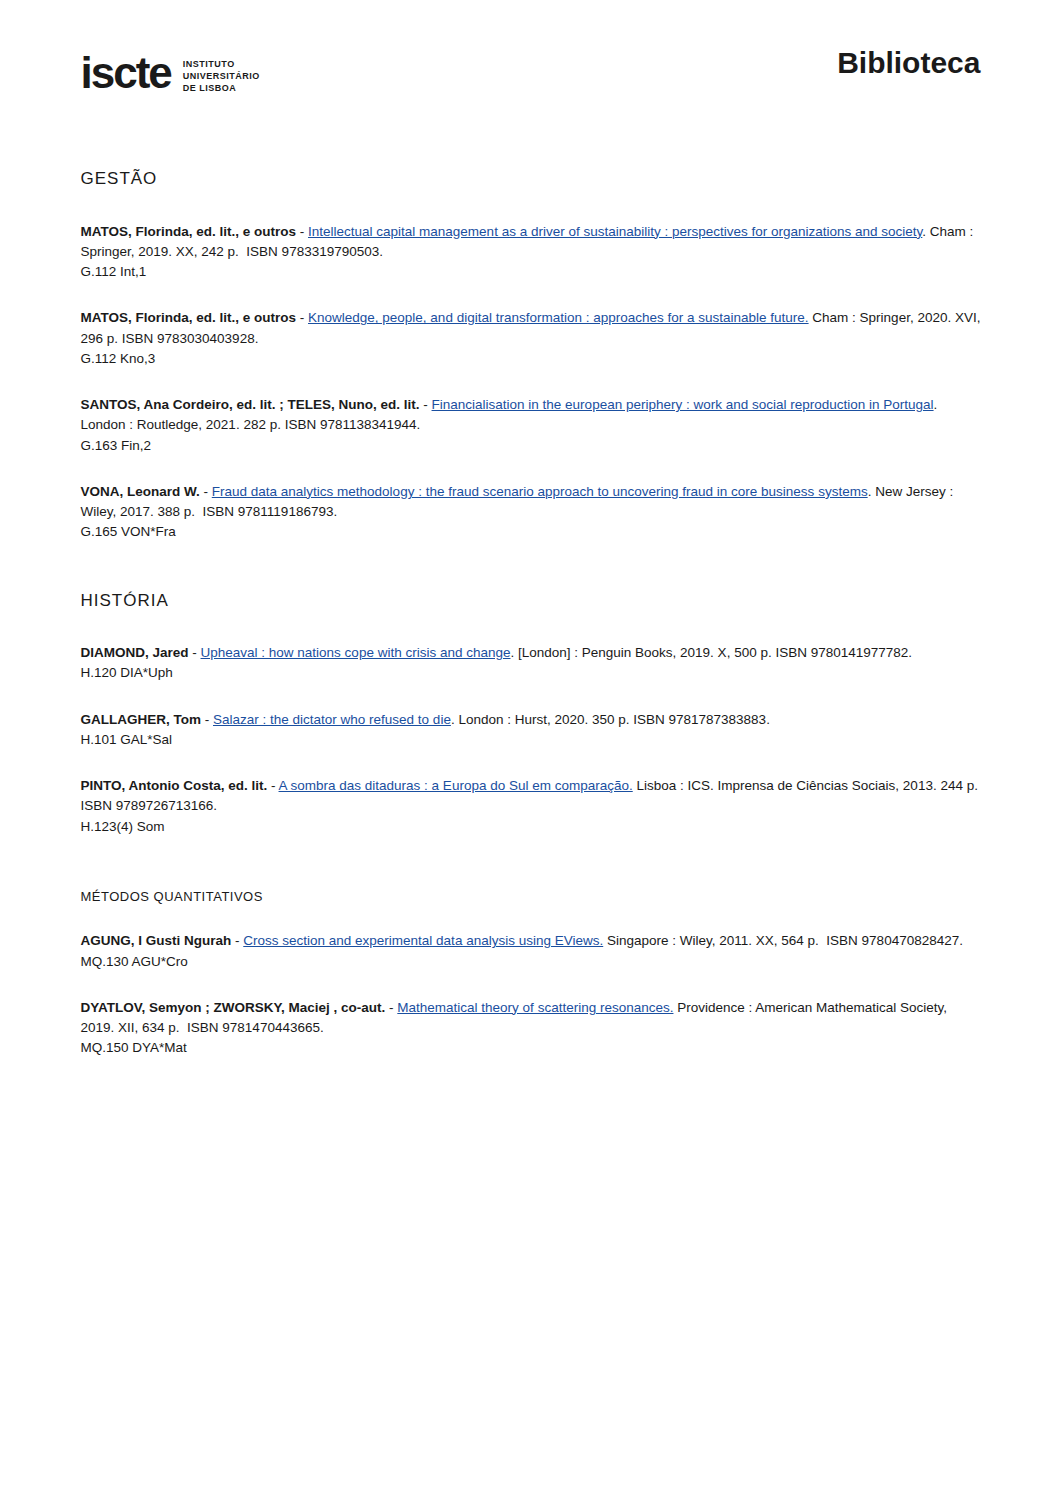iscte Instituto
Universitário
de Lisboa
Biblioteca
GESTÃO
MATOS, Florinda, ed. lit., e outros - Intellectual capital management as a driver of sustainability : perspectives for organizations and society. Cham : Springer, 2019. XX, 242 p. ISBN 9783319790503. G.112 Int,1
MATOS, Florinda, ed. lit., e outros - Knowledge, people, and digital transformation : approaches for a sustainable future. Cham : Springer, 2020. XVI, 296 p. ISBN 9783030403928. G.112 Kno,3
SANTOS, Ana Cordeiro, ed. lit. ; TELES, Nuno, ed. lit. - Financialisation in the european periphery : work and social reproduction in Portugal. London : Routledge, 2021. 282 p. ISBN 9781138341944. G.163 Fin,2
VONA, Leonard W. - Fraud data analytics methodology : the fraud scenario approach to uncovering fraud in core business systems. New Jersey : Wiley, 2017. 388 p. ISBN 9781119186793. G.165 VON*Fra
HISTÓRIA
DIAMOND, Jared - Upheaval : how nations cope with crisis and change. [London] : Penguin Books, 2019. X, 500 p. ISBN 9780141977782. H.120 DIA*Uph
GALLAGHER, Tom - Salazar : the dictator who refused to die. London : Hurst, 2020. 350 p. ISBN 9781787383883. H.101 GAL*Sal
PINTO, Antonio Costa, ed. lit. - A sombra das ditaduras : a Europa do Sul em comparação. Lisboa : ICS. Imprensa de Ciências Sociais, 2013. 244 p. ISBN 9789726713166. H.123(4) Som
MÉTODOS QUANTITATIVOS
AGUNG, I Gusti Ngurah - Cross section and experimental data analysis using EViews. Singapore : Wiley, 2011. XX, 564 p. ISBN 9780470828427. MQ.130 AGU*Cro
DYATLOV, Semyon ; ZWORSKY, Maciej , co-aut. - Mathematical theory of scattering resonances. Providence : American Mathematical Society, 2019. XII, 634 p. ISBN 9781470443665. MQ.150 DYA*Mat